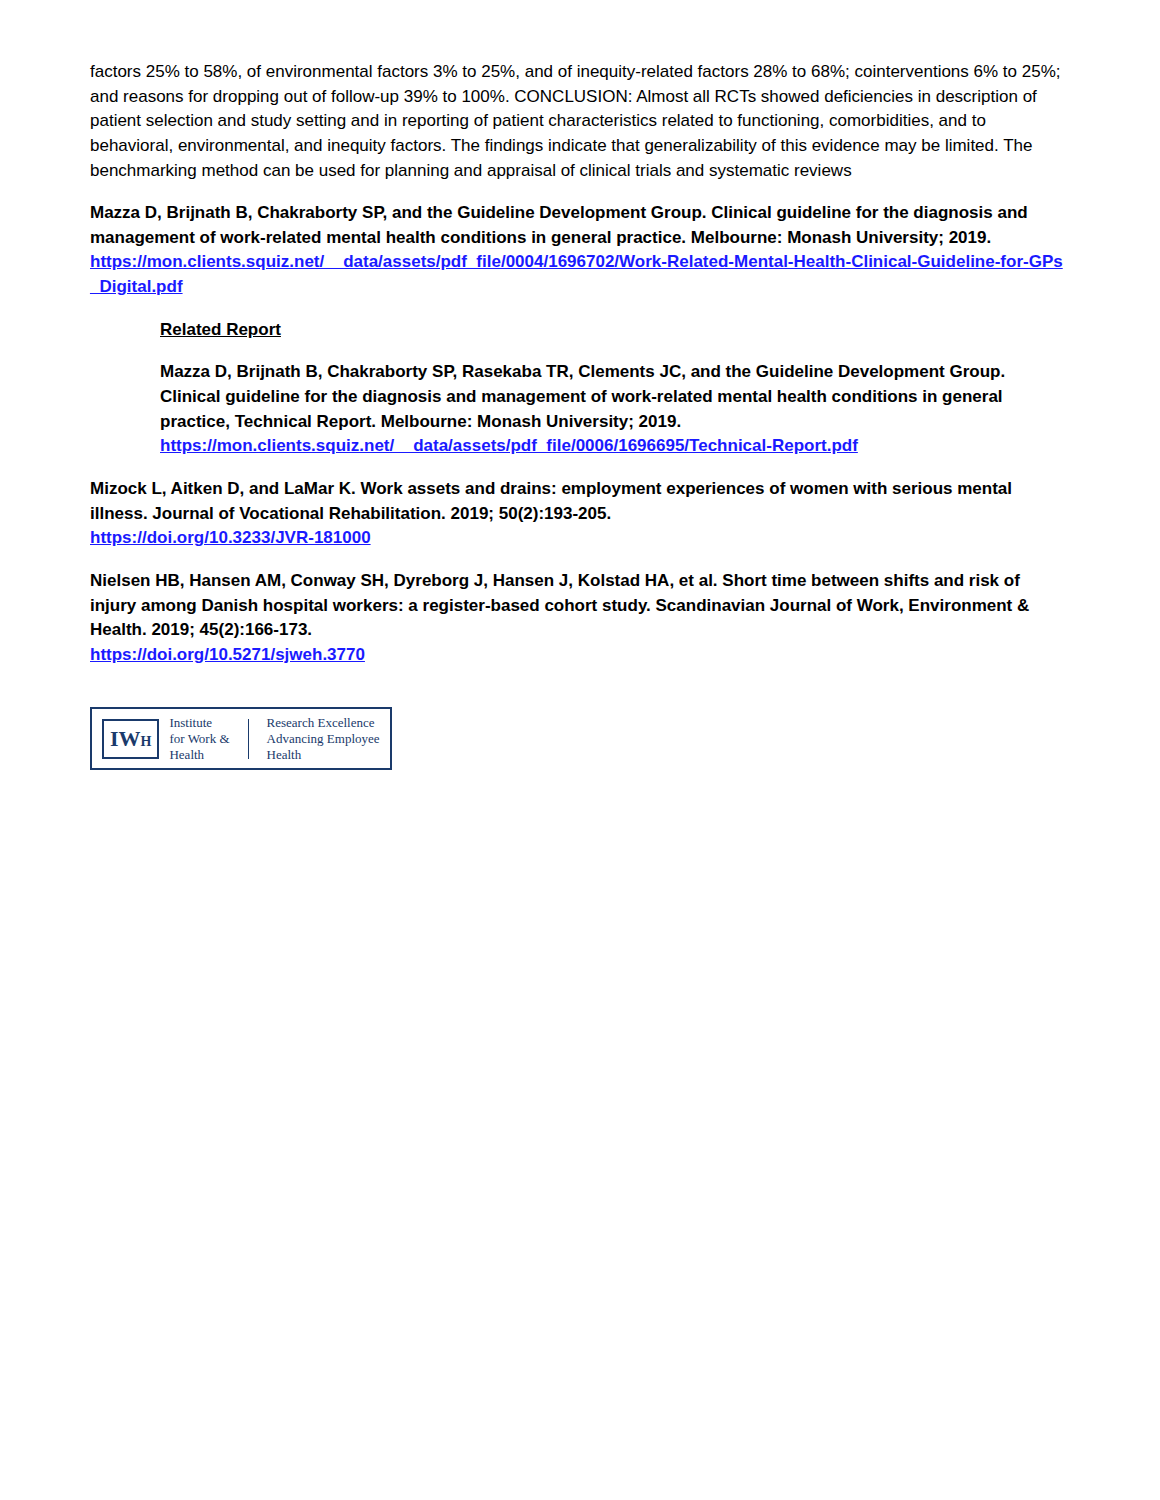factors 25% to 58%, of environmental factors 3% to 25%, and of inequity-related factors 28% to 68%; cointerventions 6% to 25%; and reasons for dropping out of follow-up 39% to 100%. CONCLUSION: Almost all RCTs showed deficiencies in description of patient selection and study setting and in reporting of patient characteristics related to functioning, comorbidities, and to behavioral, environmental, and inequity factors. The findings indicate that generalizability of this evidence may be limited. The benchmarking method can be used for planning and appraisal of clinical trials and systematic reviews
Mazza D, Brijnath B, Chakraborty SP, and the Guideline Development Group. Clinical guideline for the diagnosis and management of work-related mental health conditions in general practice. Melbourne: Monash University; 2019.
https://mon.clients.squiz.net/__data/assets/pdf_file/0004/1696702/Work-Related-Mental-Health-Clinical-Guideline-for-GPs_Digital.pdf
Related Report
Mazza D, Brijnath B, Chakraborty SP, Rasekaba TR, Clements JC, and the Guideline Development Group. Clinical guideline for the diagnosis and management of work-related mental health conditions in general practice, Technical Report. Melbourne: Monash University; 2019.
https://mon.clients.squiz.net/__data/assets/pdf_file/0006/1696695/Technical-Report.pdf
Mizock L, Aitken D, and LaMar K. Work assets and drains: employment experiences of women with serious mental illness. Journal of Vocational Rehabilitation. 2019; 50(2):193-205.
https://doi.org/10.3233/JVR-181000
Nielsen HB, Hansen AM, Conway SH, Dyreborg J, Hansen J, Kolstad HA, et al. Short time between shifts and risk of injury among Danish hospital workers: a register-based cohort study. Scandinavian Journal of Work, Environment & Health. 2019; 45(2):166-173.
https://doi.org/10.5271/sjweh.3770
IWH Institute
for Work &
Health Research Excellence
Advancing Employee
Health